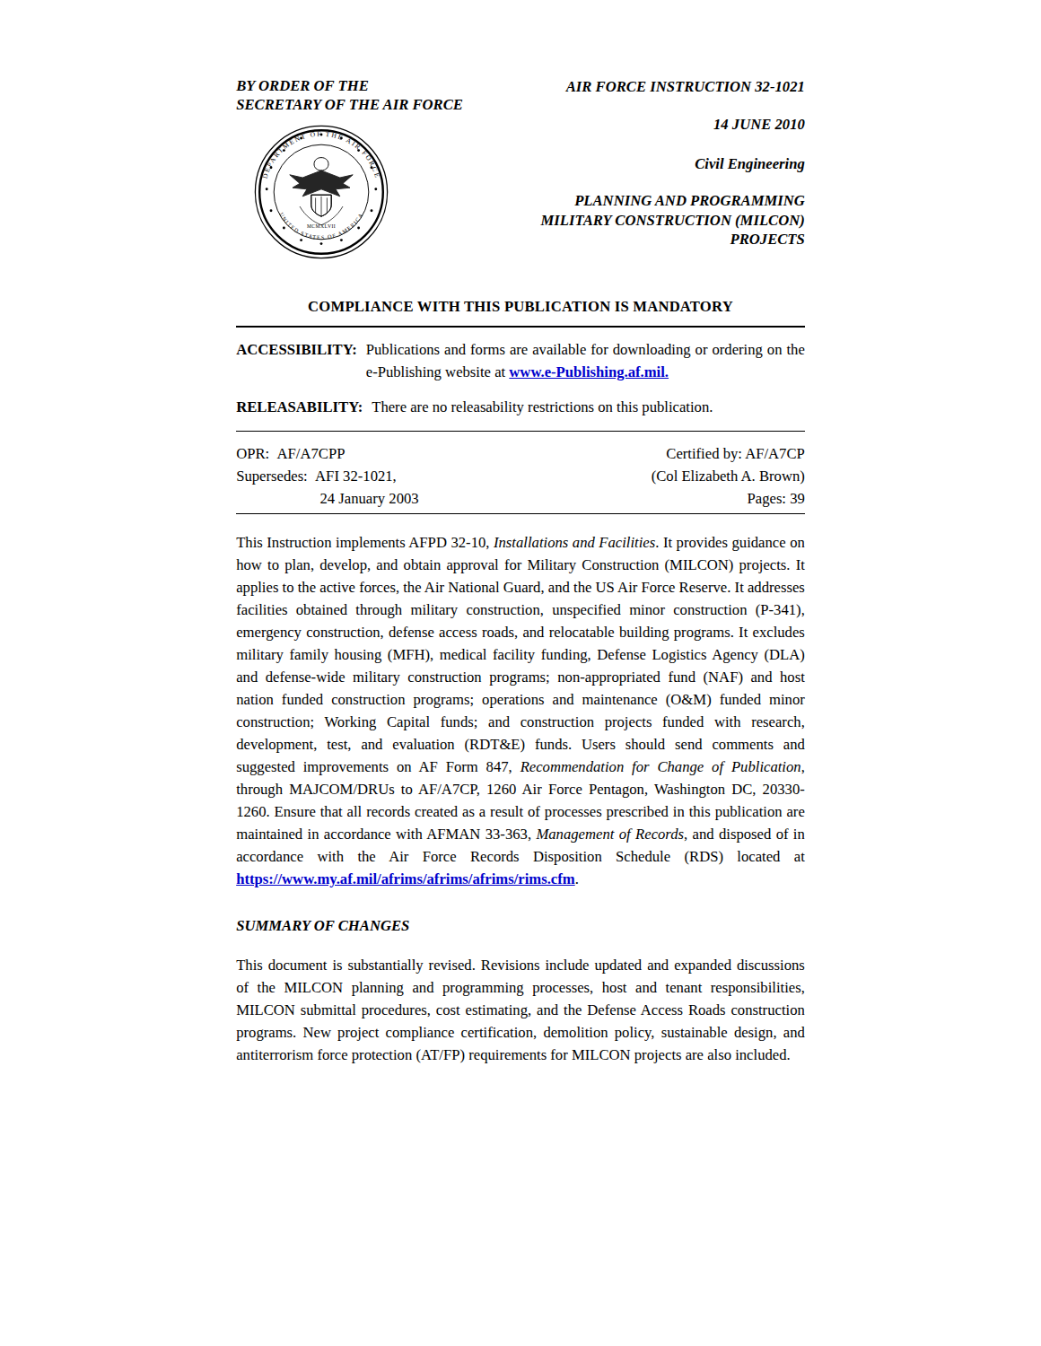BY ORDER OF THE
SECRETARY OF THE AIR FORCE
DEPARTMENT OF THE AIR FORCE UNITED STATES OF AMERICA MCMXLVII
AIR FORCE INSTRUCTION 32-1021
14 JUNE 2010
Civil Engineering
PLANNING AND PROGRAMMING
MILITARY CONSTRUCTION (MILCON)
PROJECTS
COMPLIANCE WITH THIS PUBLICATION IS MANDATORY
ACCESSIBILITY:
Publications and forms are available for downloading or ordering on the e-Publishing website at www.e-Publishing.af.mil.
RELEASABILITY:
There are no releasability restrictions on this publication.
OPR:
AF/A7CPP
Supersedes:
AFI 32-1021,
24 January 2003
Certified by: AF/A7CP
(Col Elizabeth A. Brown)
Pages: 39
This Instruction implements AFPD 32-10, Installations and Facilities. It provides guidance on how to plan, develop, and obtain approval for Military Construction (MILCON) projects. It applies to the active forces, the Air National Guard, and the US Air Force Reserve. It addresses facilities obtained through military construction, unspecified minor construction (P-341), emergency construction, defense access roads, and relocatable building programs. It excludes military family housing (MFH), medical facility funding, Defense Logistics Agency (DLA) and defense-wide military construction programs; non-appropriated fund (NAF) and host nation funded construction programs; operations and maintenance (O&M) funded minor construction; Working Capital funds; and construction projects funded with research, development, test, and evaluation (RDT&E) funds. Users should send comments and suggested improvements on AF Form 847, Recommendation for Change of Publication, through MAJCOM/DRUs to AF/A7CP, 1260 Air Force Pentagon, Washington DC, 20330-1260. Ensure that all records created as a result of processes prescribed in this publication are maintained in accordance with AFMAN 33-363, Management of Records, and disposed of in accordance with the Air Force Records Disposition Schedule (RDS) located at https://www.my.af.mil/afrims/afrims/afrims/rims.cfm.
SUMMARY OF CHANGES
This document is substantially revised. Revisions include updated and expanded discussions of the MILCON planning and programming processes, host and tenant responsibilities, MILCON submittal procedures, cost estimating, and the Defense Access Roads construction programs. New project compliance certification, demolition policy, sustainable design, and antiterrorism force protection (AT/FP) requirements for MILCON projects are also included.